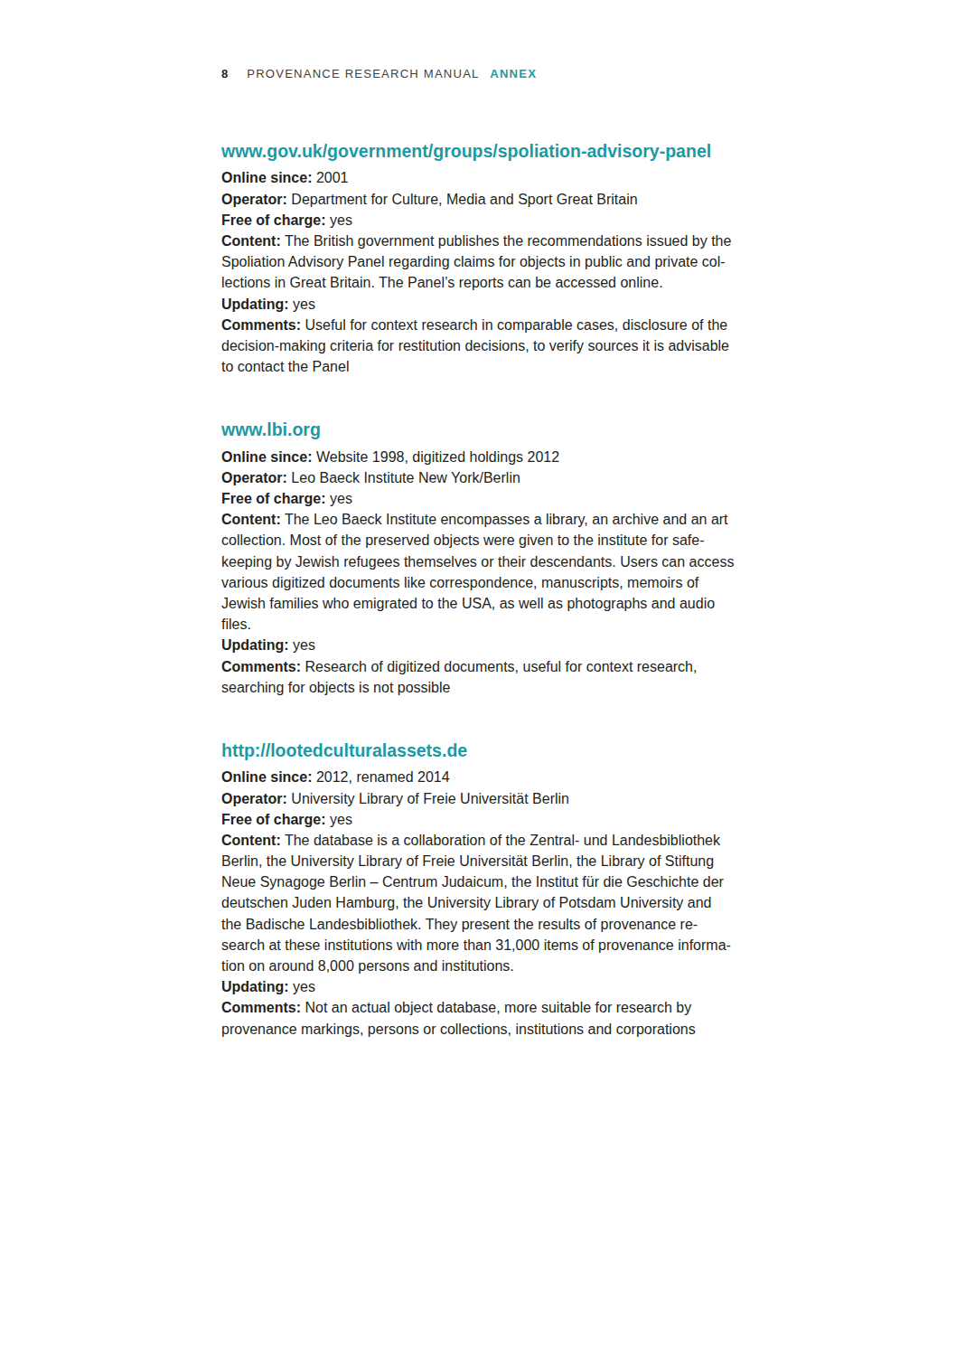8 Provenance Research Manual Annex
www.gov.uk/government/groups/spoliation-advisory-panel
Online since: 2001
Operator: Department for Culture, Media and Sport Great Britain
Free of charge: yes
Content: The British government publishes the recommendations issued by the Spoliation Advisory Panel regarding claims for objects in public and private collections in Great Britain. The Panel’s reports can be accessed online.
Updating: yes
Comments: Useful for context research in comparable cases, disclosure of the decision-making criteria for restitution decisions, to verify sources it is advisable to contact the Panel
www.lbi.org
Online since: Website 1998, digitized holdings 2012
Operator: Leo Baeck Institute New York/Berlin
Free of charge: yes
Content: The Leo Baeck Institute encompasses a library, an archive and an art collection. Most of the preserved objects were given to the institute for safekeeping by Jewish refugees themselves or their descendants. Users can access various digitized documents like correspondence, manuscripts, memoirs of Jewish families who emigrated to the USA, as well as photographs and audio files.
Updating: yes
Comments: Research of digitized documents, useful for context research, searching for objects is not possible
http://lootedculturalassets.de
Online since: 2012, renamed 2014
Operator: University Library of Freie Universität Berlin
Free of charge: yes
Content: The database is a collaboration of the Zentral- und Landesbibliothek Berlin, the University Library of Freie Universität Berlin, the Library of Stiftung Neue Synagoge Berlin – Centrum Judaicum, the Institut für die Geschichte der deutschen Juden Hamburg, the University Library of Potsdam University and the Badische Landesbibliothek. They present the results of provenance research at these institutions with more than 31,000 items of provenance information on around 8,000 persons and institutions.
Updating: yes
Comments: Not an actual object database, more suitable for research by provenance markings, persons or collections, institutions and corporations